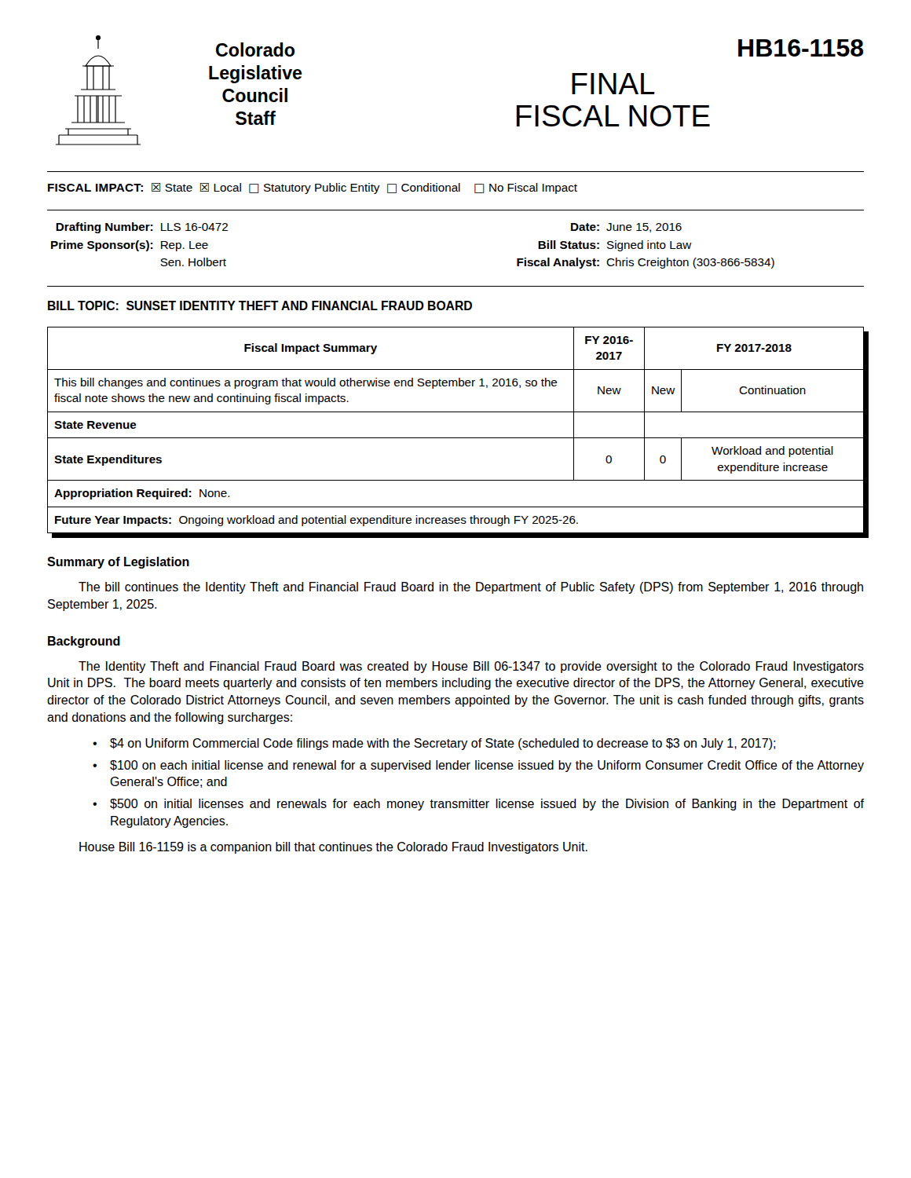Colorado
Legislative
Council
Staff
HB16-1158
FINAL
FISCAL NOTE
FISCAL IMPACT: ☒ State ☒ Local □ Statutory Public Entity □ Conditional □ No Fiscal Impact
| Drafting Number: | LLS 16-0472 | | Date: | June 15, 2016 |
| Prime Sponsor(s): | Rep. Lee | | Bill Status: | Signed into Law |
| | Sen. Holbert | | Fiscal Analyst: | Chris Creighton (303-866-5834) |
BILL TOPIC: SUNSET IDENTITY THEFT AND FINANCIAL FRAUD BOARD
| Fiscal Impact Summary | FY 2016-2017 | FY 2017-2018 |
| --- | --- | --- |
| This bill changes and continues a program that would otherwise end September 1, 2016, so the fiscal note shows the new and continuing fiscal impacts. | New | New | Continuation |
| State Revenue | | |
| State Expenditures | 0 | 0 | Workload and potential expenditure increase |
| Appropriation Required: None. |
| Future Year Impacts: Ongoing workload and potential expenditure increases through FY 2025-26. |
Summary of Legislation
The bill continues the Identity Theft and Financial Fraud Board in the Department of Public Safety (DPS) from September 1, 2016 through September 1, 2025.
Background
The Identity Theft and Financial Fraud Board was created by House Bill 06-1347 to provide oversight to the Colorado Fraud Investigators Unit in DPS. The board meets quarterly and consists of ten members including the executive director of the DPS, the Attorney General, executive director of the Colorado District Attorneys Council, and seven members appointed by the Governor. The unit is cash funded through gifts, grants and donations and the following surcharges:
$4 on Uniform Commercial Code filings made with the Secretary of State (scheduled to decrease to $3 on July 1, 2017);
$100 on each initial license and renewal for a supervised lender license issued by the Uniform Consumer Credit Office of the Attorney General's Office; and
$500 on initial licenses and renewals for each money transmitter license issued by the Division of Banking in the Department of Regulatory Agencies.
House Bill 16-1159 is a companion bill that continues the Colorado Fraud Investigators Unit.